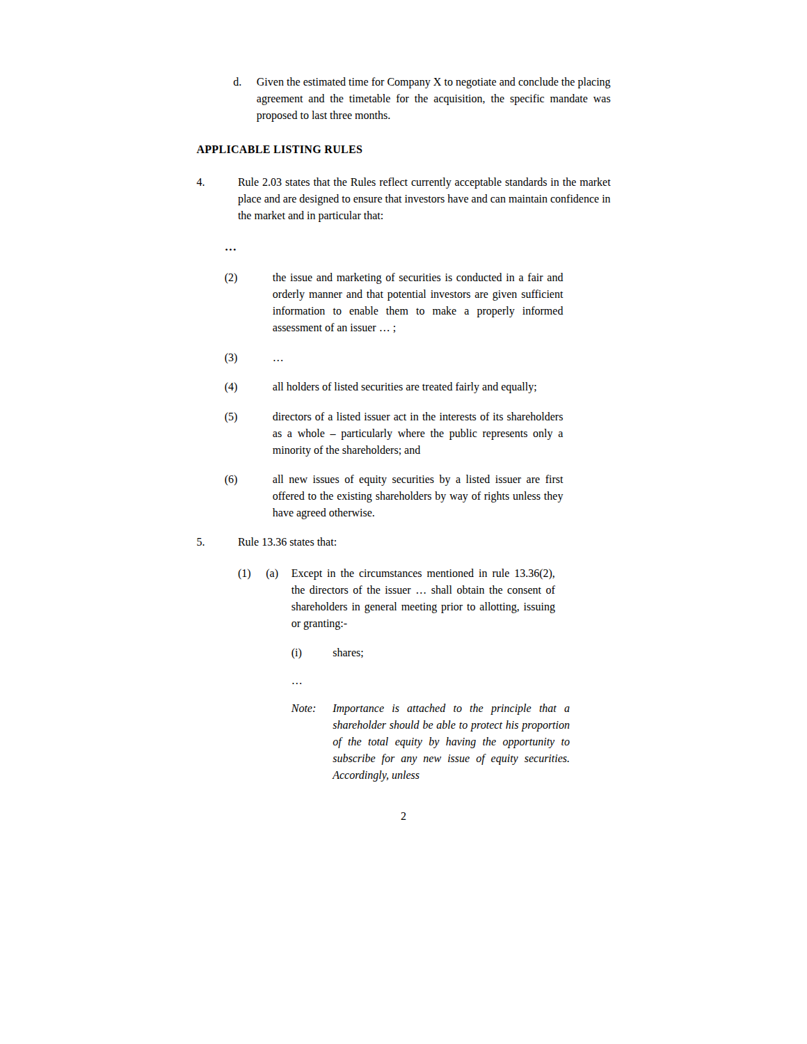d.
Given the estimated time for Company X to negotiate and conclude the placing agreement and the timetable for the acquisition, the specific mandate was proposed to last three months.
APPLICABLE LISTING RULES
4.
Rule 2.03 states that the Rules reflect currently acceptable standards in the market place and are designed to ensure that investors have and can maintain confidence in the market and in particular that:
…
(2)
the issue and marketing of securities is conducted in a fair and orderly manner and that potential investors are given sufficient information to enable them to make a properly informed assessment of an issuer … ;
(3)
…
(4)
all holders of listed securities are treated fairly and equally;
(5)
directors of a listed issuer act in the interests of its shareholders as a whole – particularly where the public represents only a minority of the shareholders; and
(6)
all new issues of equity securities by a listed issuer are first offered to the existing shareholders by way of rights unless they have agreed otherwise.
5.
Rule 13.36 states that:
(1)
(a)
Except in the circumstances mentioned in rule 13.36(2), the directors of the issuer … shall obtain the consent of shareholders in general meeting prior to allotting, issuing or granting:-
(i)
shares;
…
Note:
Importance is attached to the principle that a shareholder should be able to protect his proportion of the total equity by having the opportunity to subscribe for any new issue of equity securities. Accordingly, unless
2